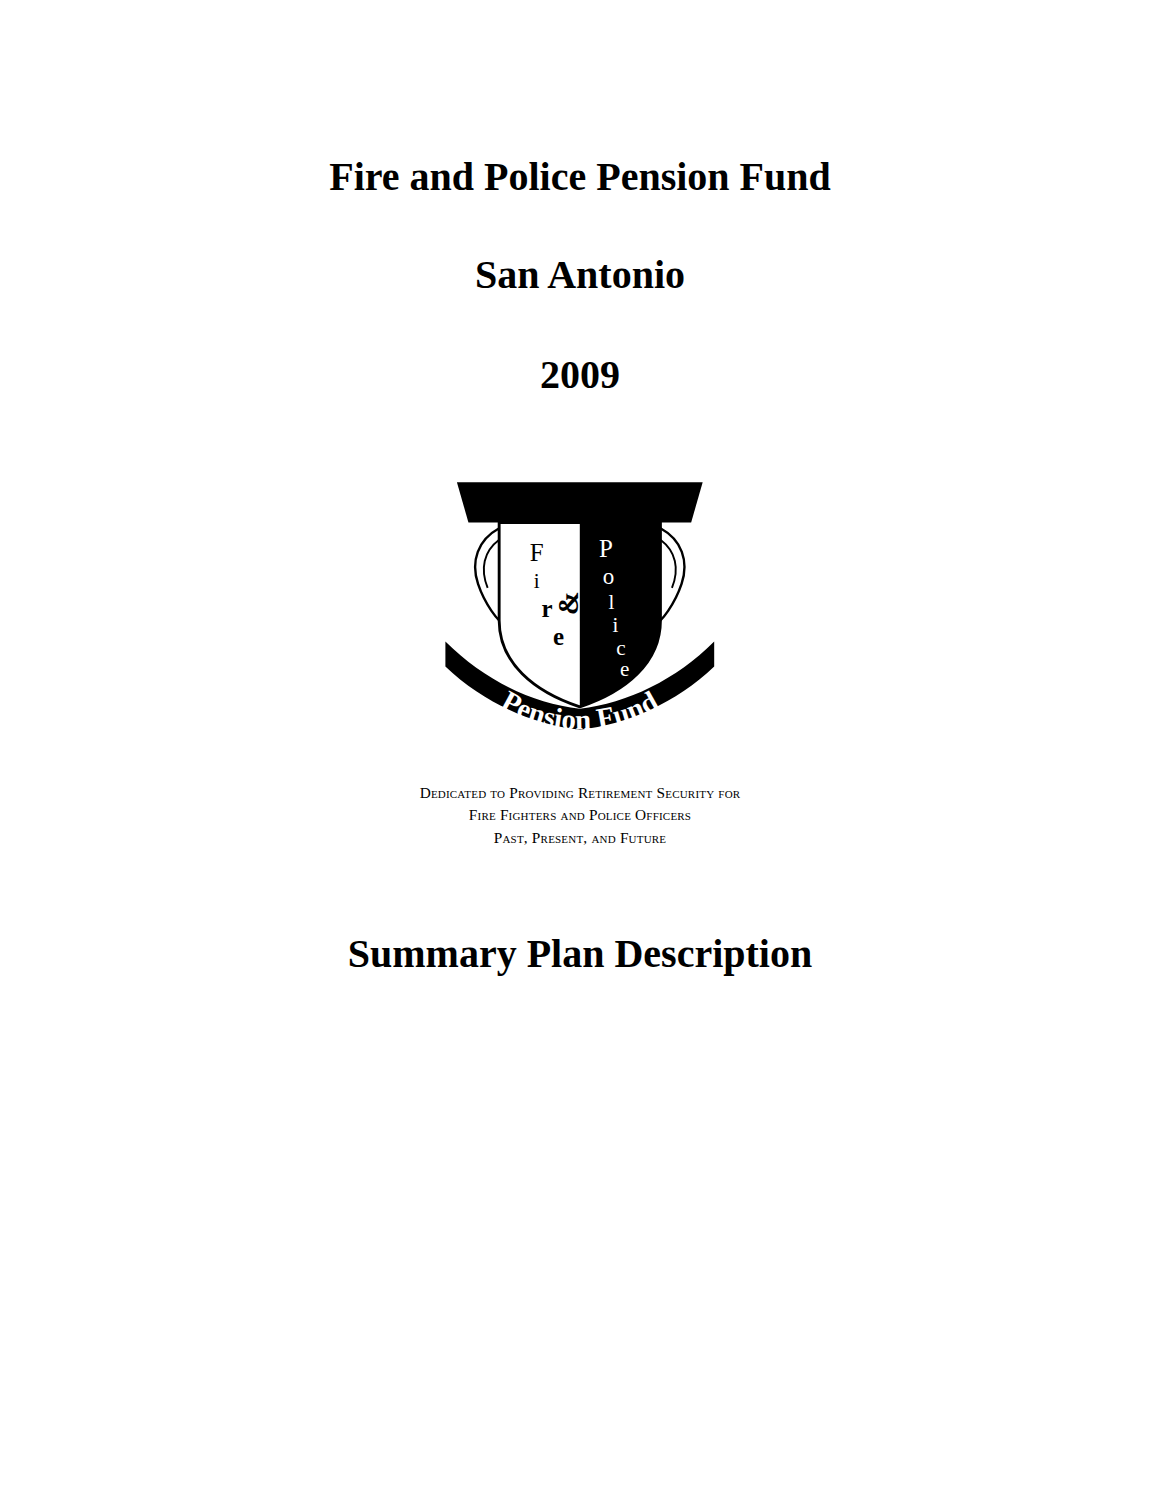Fire and Police Pension Fund
San Antonio
2009
San Antonio F i r e & P o l i c e Pension Fund
Dedicated to Providing Retirement Security for
Fire Fighters and Police Officers
Past, Present, and Future
Summary Plan Description